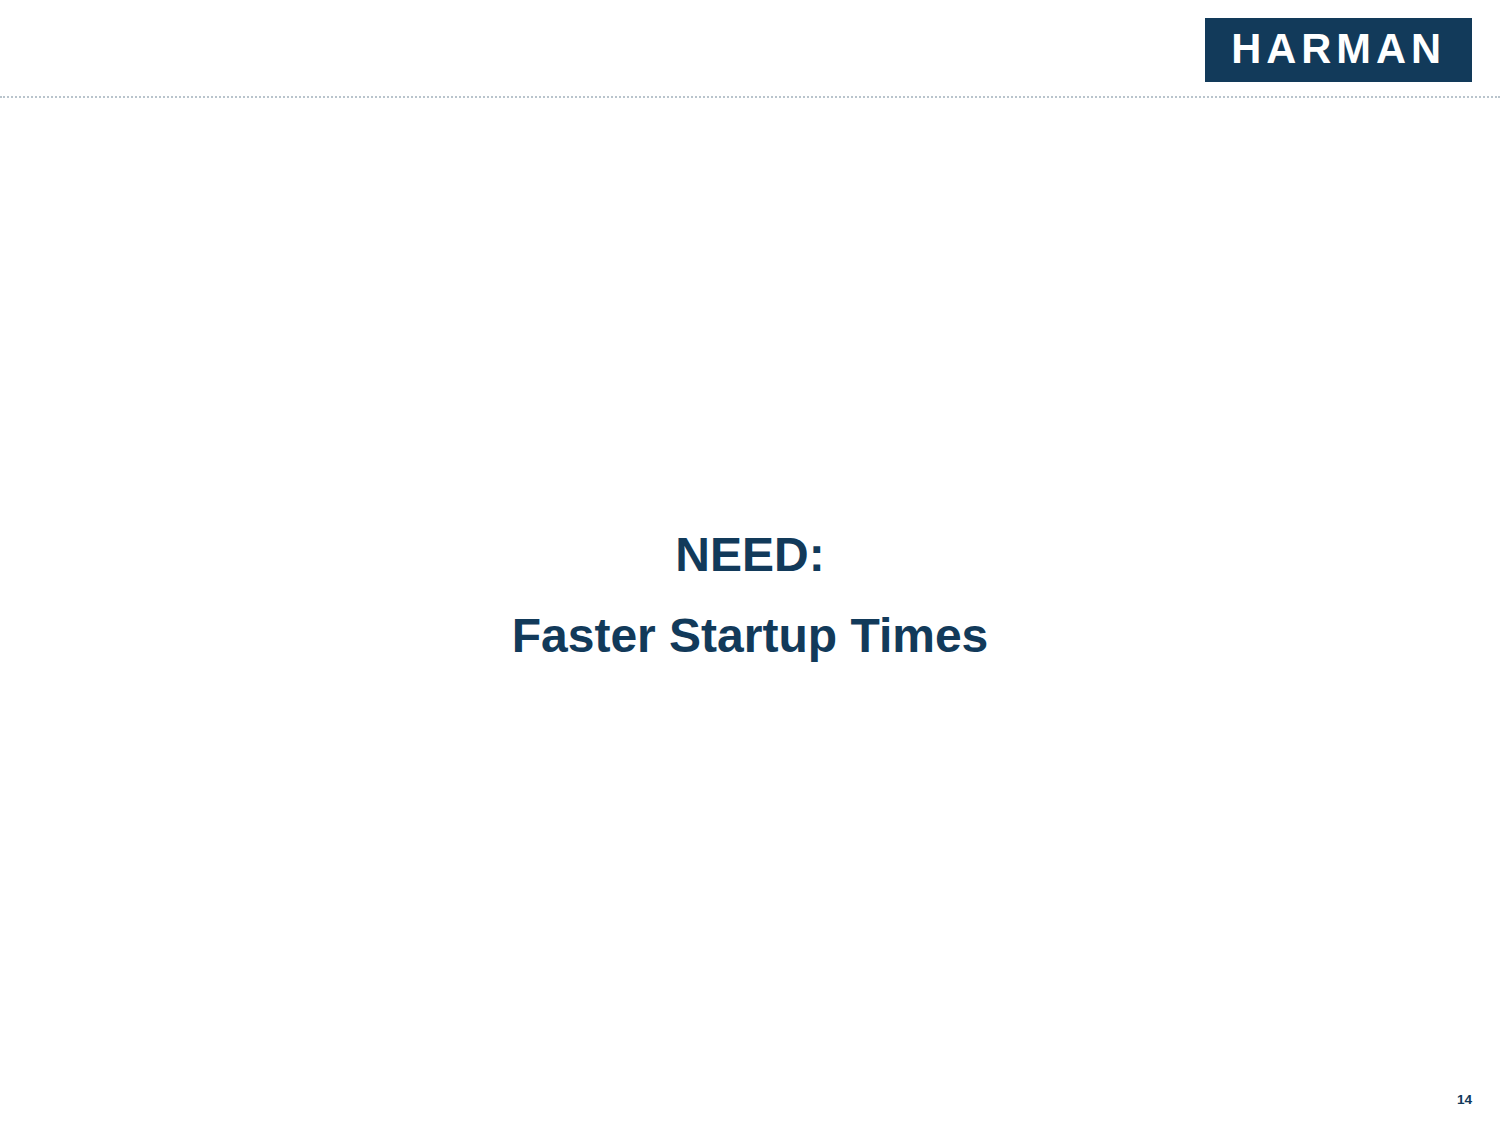HARMAN
NEED:
Faster Startup Times
14